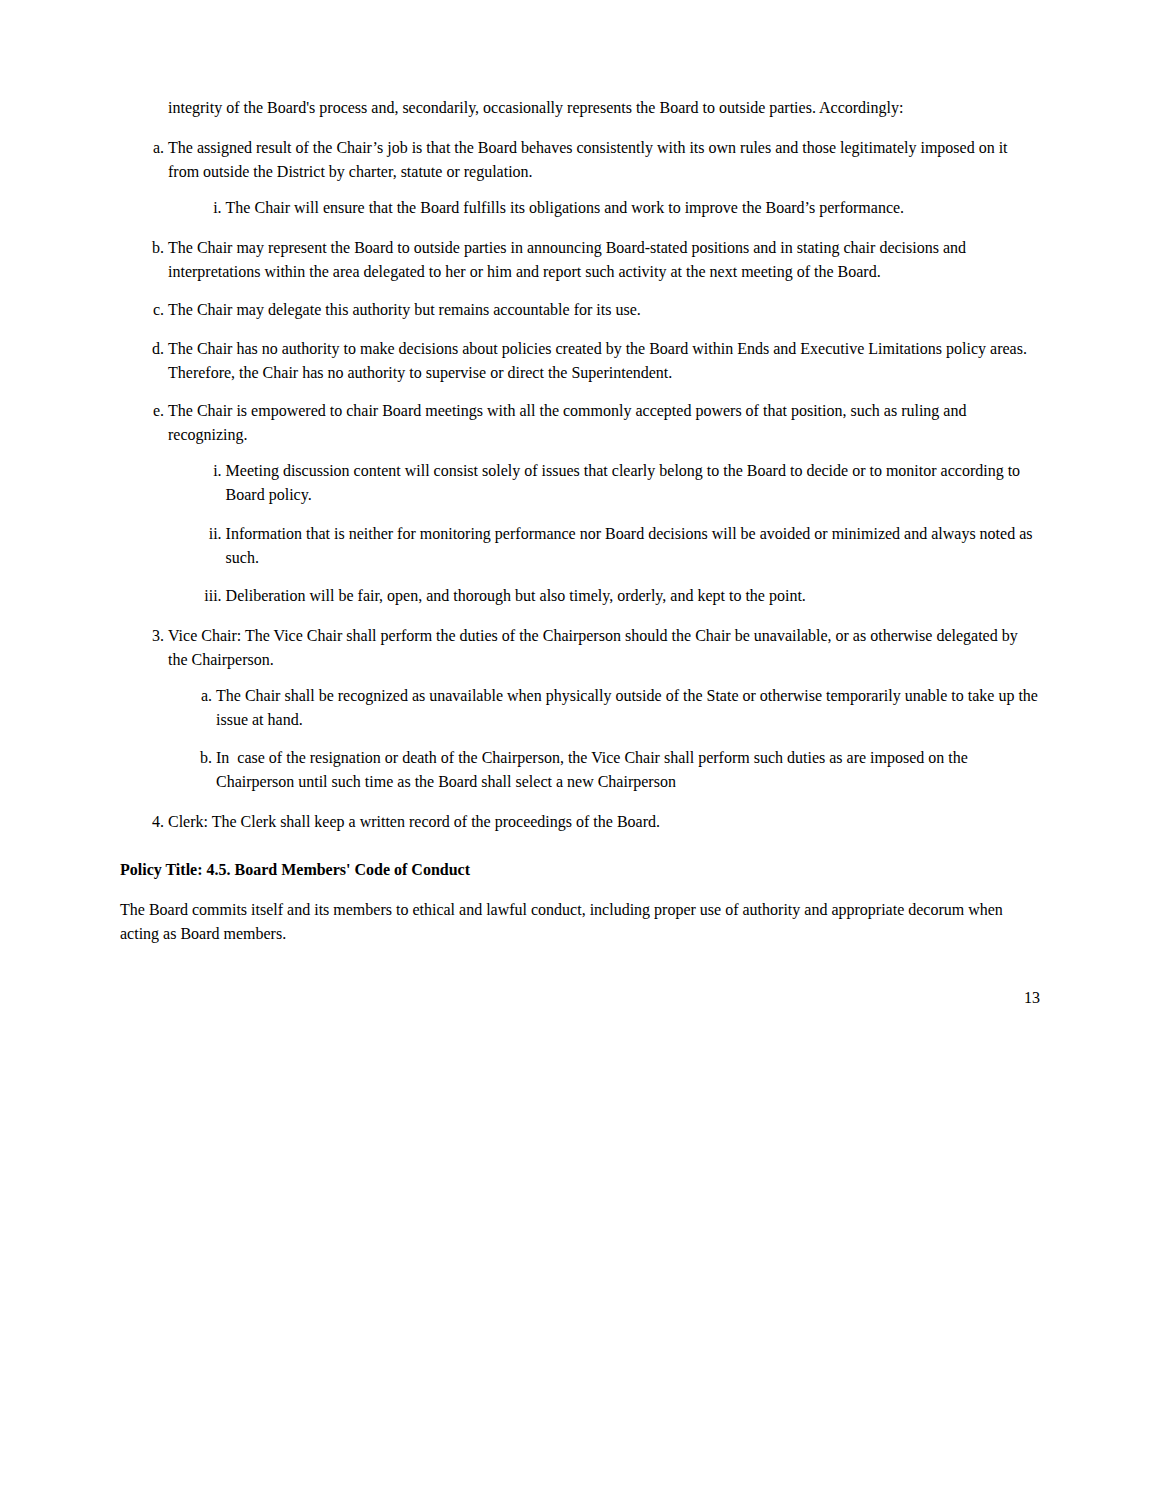integrity of the Board's process and, secondarily, occasionally represents the Board to outside parties. Accordingly:
The assigned result of the Chair’s job is that the Board behaves consistently with its own rules and those legitimately imposed on it from outside the District by charter, statute or regulation.
The Chair will ensure that the Board fulfills its obligations and work to improve the Board’s performance.
The Chair may represent the Board to outside parties in announcing Board-stated positions and in stating chair decisions and interpretations within the area delegated to her or him and report such activity at the next meeting of the Board.
The Chair may delegate this authority but remains accountable for its use.
The Chair has no authority to make decisions about policies created by the Board within Ends and Executive Limitations policy areas. Therefore, the Chair has no authority to supervise or direct the Superintendent.
The Chair is empowered to chair Board meetings with all the commonly accepted powers of that position, such as ruling and recognizing.
Meeting discussion content will consist solely of issues that clearly belong to the Board to decide or to monitor according to Board policy.
Information that is neither for monitoring performance nor Board decisions will be avoided or minimized and always noted as such.
Deliberation will be fair, open, and thorough but also timely, orderly, and kept to the point.
Vice Chair: The Vice Chair shall perform the duties of the Chairperson should the Chair be unavailable, or as otherwise delegated by the Chairperson.
The Chair shall be recognized as unavailable when physically outside of the State or otherwise temporarily unable to take up the issue at hand.
In case of the resignation or death of the Chairperson, the Vice Chair shall perform such duties as are imposed on the Chairperson until such time as the Board shall select a new Chairperson
Clerk: The Clerk shall keep a written record of the proceedings of the Board.
Policy Title: 4.5. Board Members' Code of Conduct
The Board commits itself and its members to ethical and lawful conduct, including proper use of authority and appropriate decorum when acting as Board members.
13